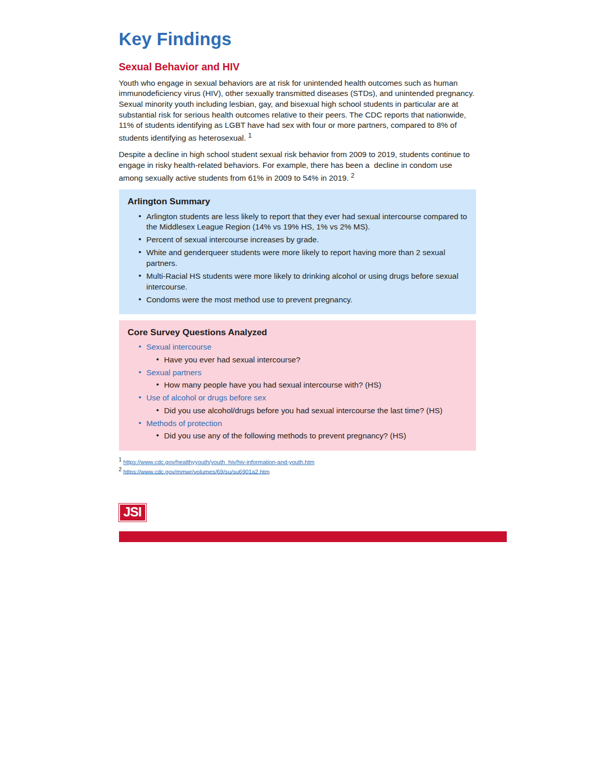Key Findings
Sexual Behavior and HIV
Youth who engage in sexual behaviors are at risk for unintended health outcomes such as human immunodeficiency virus (HIV), other sexually transmitted diseases (STDs), and unintended pregnancy. Sexual minority youth including lesbian, gay, and bisexual high school students in particular are at substantial risk for serious health outcomes relative to their peers. The CDC reports that nationwide, 11% of students identifying as LGBT have had sex with four or more partners, compared to 8% of students identifying as heterosexual. 1
Despite a decline in high school student sexual risk behavior from 2009 to 2019, students continue to engage in risky health-related behaviors. For example, there has been a decline in condom use among sexually active students from 61% in 2009 to 54% in 2019. 2
Arlington Summary
Arlington students are less likely to report that they ever had sexual intercourse compared to the Middlesex League Region (14% vs 19% HS, 1% vs 2% MS).
Percent of sexual intercourse increases by grade.
White and genderqueer students were more likely to report having more than 2 sexual partners.
Multi-Racial HS students were more likely to drinking alcohol or using drugs before sexual intercourse.
Condoms were the most method use to prevent pregnancy.
Core Survey Questions Analyzed
Sexual intercourse
Have you ever had sexual intercourse?
Sexual partners
How many people have you had sexual intercourse with? (HS)
Use of alcohol or drugs before sex
Did you use alcohol/drugs before you had sexual intercourse the last time? (HS)
Methods of protection
Did you use any of the following methods to prevent pregnancy? (HS)
1 https://www.cdc.gov/healthyyouth/youth_hiv/hiv-information-and-youth.htm
2 https://www.cdc.gov/mmwr/volumes/69/su/su6901a2.htm
JSI